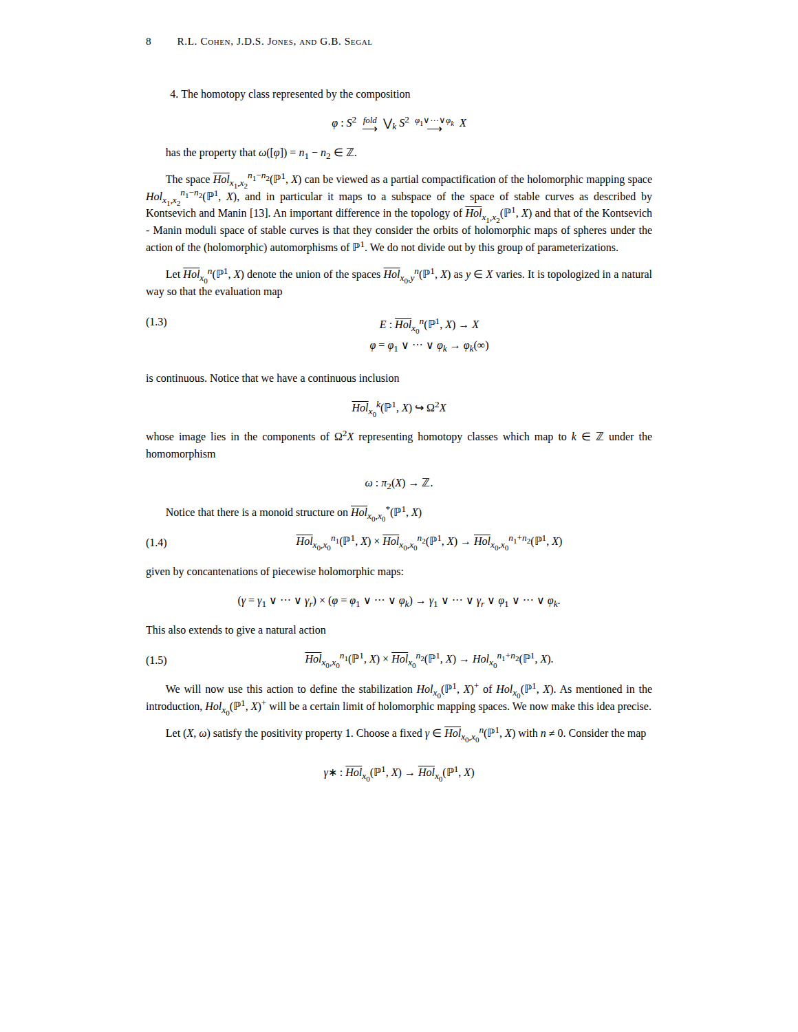8 R.L. Cohen, J.D.S. Jones, and G.B. Segal
The homotopy class represented by the composition
φ : S2 fold⟶ ⋁k S2 φ1∨···∨φk⟶ X
has the property that ω([φ]) = n1 − n2 ∈ ℤ.
The space Holx1,x2n1−n2(ℙ1, X) can be viewed as a partial compactification of the holomorphic mapping space Holx1,x2n1−n2(ℙ1, X), and in particular it maps to a subspace of the space of stable curves as described by Kontsevich and Manin [13]. An important difference in the topology of Holx1,x2(ℙ1, X) and that of the Kontsevich - Manin moduli space of stable curves is that they consider the orbits of holomorphic maps of spheres under the action of the (holomorphic) automorphisms of ℙ1. We do not divide out by this group of parameterizations.
Let Holx0n(ℙ1, X) denote the union of the spaces Holx0,yn(ℙ1, X) as y ∈ X varies. It is topologized in a natural way so that the evaluation map
(1.3)
E : Holx0n(ℙ1, X) → X
φ = φ1 ∨ ··· ∨ φk → φk(∞)
is continuous. Notice that we have a continuous inclusion
Holx0k(ℙ1, X) ↪ Ω2X
whose image lies in the components of Ω2X representing homotopy classes which map to k ∈ ℤ under the homomorphism
ω : π2(X) → ℤ.
Notice that there is a monoid structure on Holx0,x0*(ℙ1, X)
(1.4)
Holx0,x0n1(ℙ1, X) × Holx0,x0n2(ℙ1, X) → Holx0,x0n1+n2(ℙ1, X)
given by concantenations of piecewise holomorphic maps:
(γ = γ1 ∨ ··· ∨ γr) × (φ = φ1 ∨ ··· ∨ φk) → γ1 ∨ ··· ∨ γr ∨ φ1 ∨ ··· ∨ φk.
This also extends to give a natural action
(1.5)
Holx0,x0n1(ℙ1, X) × Holx0n2(ℙ1, X) → Holx0n1+n2(ℙ1, X).
We will now use this action to define the stabilization Holx0(ℙ1, X)+ of Holx0(ℙ1, X). As mentioned in the introduction, Holx0(ℙ1, X)+ will be a certain limit of holomorphic mapping spaces. We now make this idea precise.
Let (X, ω) satisfy the positivity property 1. Choose a fixed γ ∈ Holx0,x0n(ℙ1, X) with n ≠ 0. Consider the map
γ∗ : Holx0(ℙ1, X) → Holx0(ℙ1, X)